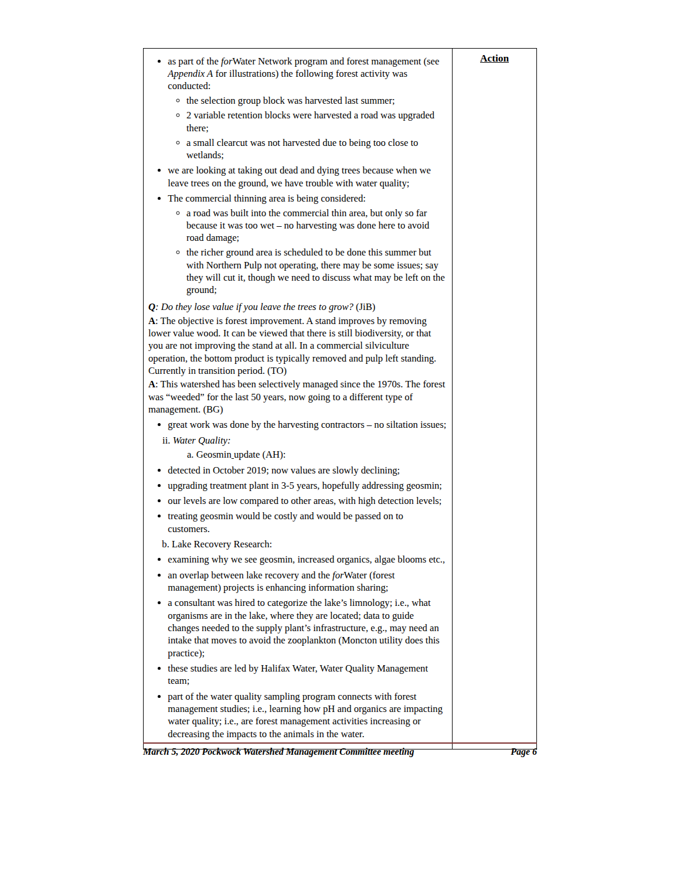| as part of the for Water Network program and forest management (see Appendix A for illustrations) the following forest activity was conducted: the selection group block was harvested last summer; 2 variable retention blocks were harvested a road was upgraded there; a small clearcut was not harvested due to being too close to wetlands; we are looking at taking out dead and dying trees because when we leave trees on the ground, we have trouble with water quality; The commercial thinning area is being considered: a road was built into the commercial thin area, but only so far because it was too wet – no harvesting was done here to avoid road damage; the richer ground area is scheduled to be done this summer but with Northern Pulp not operating, there may be some issues; say they will cut it, though we need to discuss what may be left on the ground; Q : Do they lose value if you leave the trees to grow? (JiB) A : The objective is forest improvement. A stand improves by removing lower value wood. It can be viewed that there is still biodiversity, or that you are not improving the stand at all. In a commercial silviculture operation, the bottom product is typically removed and pulp left standing. Currently in transition period. (TO) A : This watershed has been selectively managed since the 1970s. The forest was “weeded” for the last 50 years, now going to a different type of management. (BG) great work was done by the harvesting contractors – no siltation issues; Water Quality: Geosmin update (AH): detected in October 2019; now values are slowly declining; upgrading treatment plant in 3-5 years, hopefully addressing geosmin; our levels are low compared to other areas, with high detection levels; treating geosmin would be costly and would be passed on to customers. Lake Recovery Research: examining why we see geosmin, increased organics, algae blooms etc., an overlap between lake recovery and the for Water (forest management) projects is enhancing information sharing; a consultant was hired to categorize the lake’s limnology; i.e., what organisms are in the lake, where they are located; data to guide changes needed to the supply plant’s infrastructure, e.g., may need an intake that moves to avoid the zooplankton (Moncton utility does this practice); these studies are led by Halifax Water, Water Quality Management team; part of the water quality sampling program connects with forest management studies; i.e., learning how pH and organics are impacting water quality; i.e., are forest management activities increasing or decreasing the impacts to the animals in the water. | Action |
March 5, 2020 Pockwock Watershed Management Committee meeting Page 6